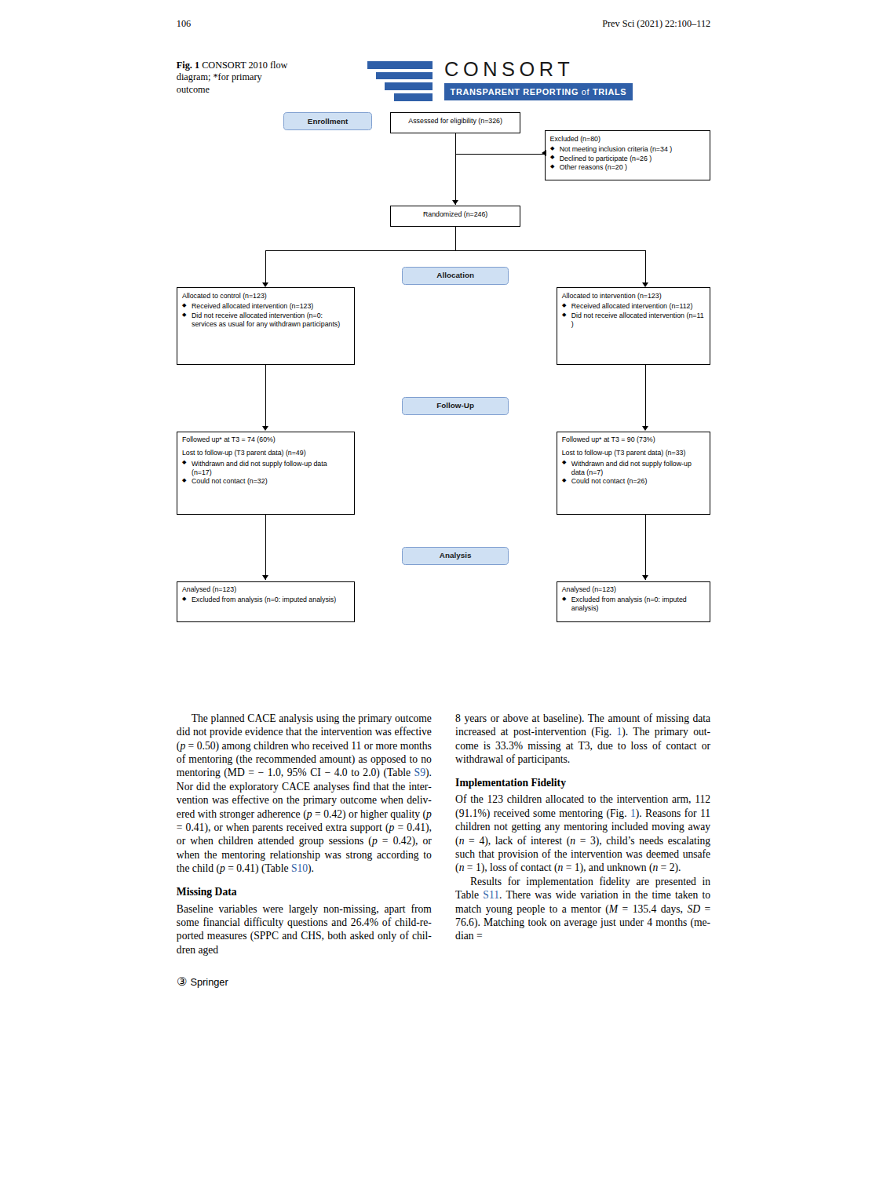106
Prev Sci (2021) 22:100–112
Fig. 1 CONSORT 2010 flow diagram; *for primary outcome
CONSORT
TRANSPARENT REPORTING of TRIALS
Enrollment
Assessed for eligibility (n=326)
Excluded (n=80)
Not meeting inclusion criteria (n=34 )
Declined to participate (n=26 )
Other reasons (n=20 )
Randomized (n=246)
Allocation
Allocated to control (n=123)
Received allocated intervention (n=123)
Did not receive allocated intervention (n=0: services as usual for any withdrawn participants)
Allocated to intervention (n=123)
Received allocated intervention (n=112)
Did not receive allocated intervention (n=11 )
Follow-Up
Followed up* at T3 = 74 (60%)
Lost to follow-up (T3 parent data) (n=49)
Withdrawn and did not supply follow-up data (n=17)
Could not contact (n=32)
Followed up* at T3 = 90 (73%)
Lost to follow-up (T3 parent data) (n=33)
Withdrawn and did not supply follow-up data (n=7)
Could not contact (n=26)
Analysis
Analysed (n=123)
Excluded from analysis (n=0: imputed analysis)
Analysed (n=123)
Excluded from analysis (n=0: imputed analysis)
The planned CACE analysis using the primary outcome did not provide evidence that the intervention was effective (p = 0.50) among children who received 11 or more months of mentoring (the recommended amount) as opposed to no mentoring (MD = − 1.0, 95% CI − 4.0 to 2.0) (Table S9). Nor did the exploratory CACE analyses find that the intervention was effective on the primary outcome when delivered with stronger adherence (p = 0.42) or higher quality (p = 0.41), or when parents received extra support (p = 0.41), or when children attended group sessions (p = 0.42), or when the mentoring relationship was strong according to the child (p = 0.41) (Table S10).
Missing Data
Baseline variables were largely non-missing, apart from some financial difficulty questions and 26.4% of child-reported measures (SPPC and CHS, both asked only of children aged
8 years or above at baseline). The amount of missing data increased at post-intervention (Fig. 1). The primary outcome is 33.3% missing at T3, due to loss of contact or withdrawal of participants.
Implementation Fidelity
Of the 123 children allocated to the intervention arm, 112 (91.1%) received some mentoring (Fig. 1). Reasons for 11 children not getting any mentoring included moving away (n = 4), lack of interest (n = 3), child’s needs escalating such that provision of the intervention was deemed unsafe (n = 1), loss of contact (n = 1), and unknown (n = 2).
Results for implementation fidelity are presented in Table S11. There was wide variation in the time taken to match young people to a mentor (M = 135.4 days, SD = 76.6). Matching took on average just under 4 months (median =
③ Springer